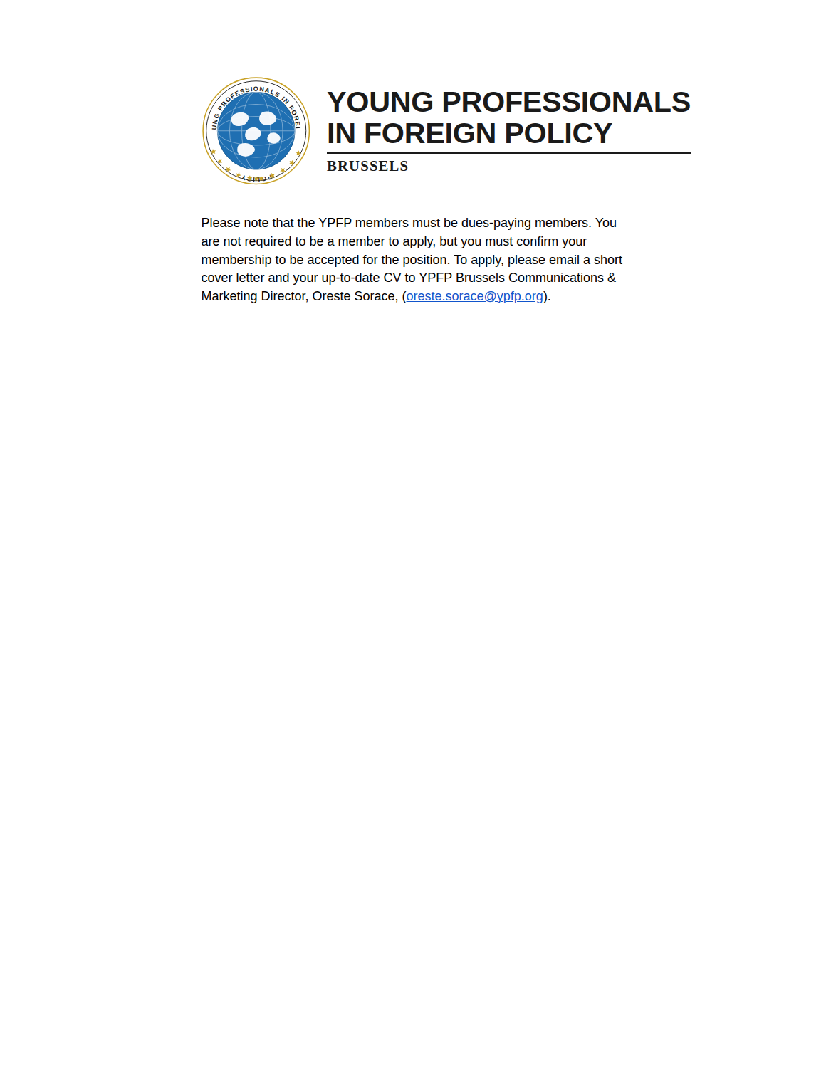YOUNG PROFESSIONALS IN FOREIGN POLICY
YOUNG PROFESSIONALS
IN FOREIGN POLICY
BRUSSELS
Please note that the YPFP members must be dues-paying members. You are not required to be a member to apply, but you must confirm your membership to be accepted for the position. To apply, please email a short cover letter and your up-to-date CV to YPFP Brussels Communications & Marketing Director, Oreste Sorace, (oreste.sorace@ypfp.org).